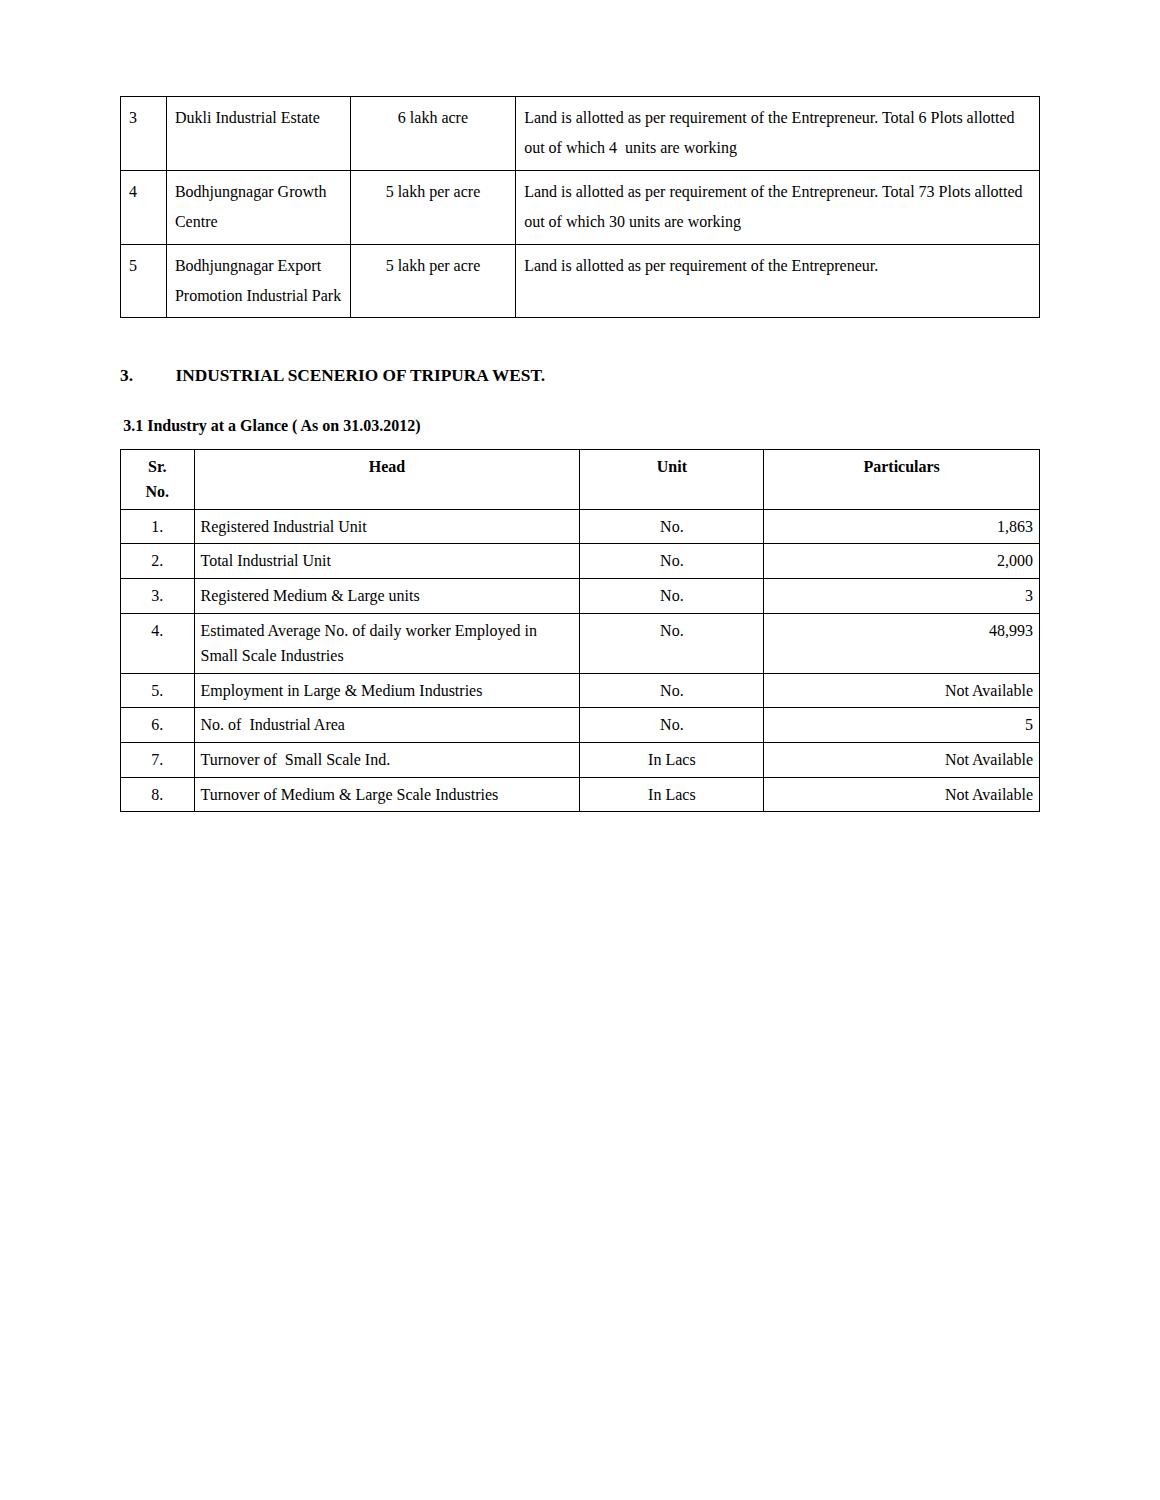| 3 | Dukli Industrial Estate | 6 lakh acre | Land is allotted as per requirement of the Entrepreneur. Total 6 Plots allotted out of which 4 units are working |
| 4 | Bodhjungnagar Growth Centre | 5 lakh per acre | Land is allotted as per requirement of the Entrepreneur. Total 73 Plots allotted out of which 30 units are working |
| 5 | Bodhjungnagar Export Promotion Industrial Park | 5 lakh per acre | Land is allotted as per requirement of the Entrepreneur. |
3. INDUSTRIAL SCENERIO OF TRIPURA WEST.
3.1 Industry at a Glance ( As on 31.03.2012)
| Sr. No. | Head | Unit | Particulars |
| --- | --- | --- | --- |
| 1. | Registered Industrial Unit | No. | 1,863 |
| 2. | Total Industrial Unit | No. | 2,000 |
| 3. | Registered Medium & Large units | No. | 3 |
| 4. | Estimated Average No. of daily worker Employed in Small Scale Industries | No. | 48,993 |
| 5. | Employment in Large & Medium Industries | No. | Not Available |
| 6. | No. of Industrial Area | No. | 5 |
| 7. | Turnover of Small Scale Ind. | In Lacs | Not Available |
| 8. | Turnover of Medium & Large Scale Industries | In Lacs | Not Available |